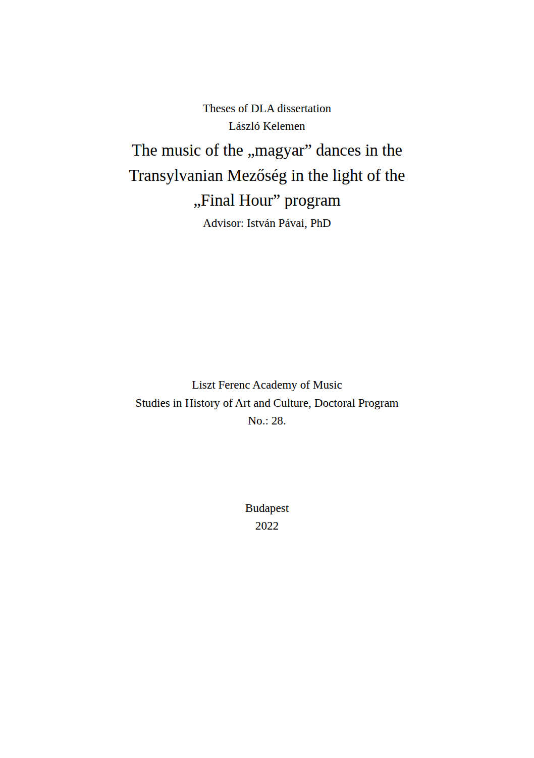Theses of DLA dissertation
László Kelemen
The music of the „magyar” dances in the Transylvanian Mezőség in the light of the „Final Hour” program
Advisor: István Pávai, PhD
Liszt Ferenc Academy of Music
Studies in History of Art and Culture, Doctoral Program
No.: 28.
Budapest
2022